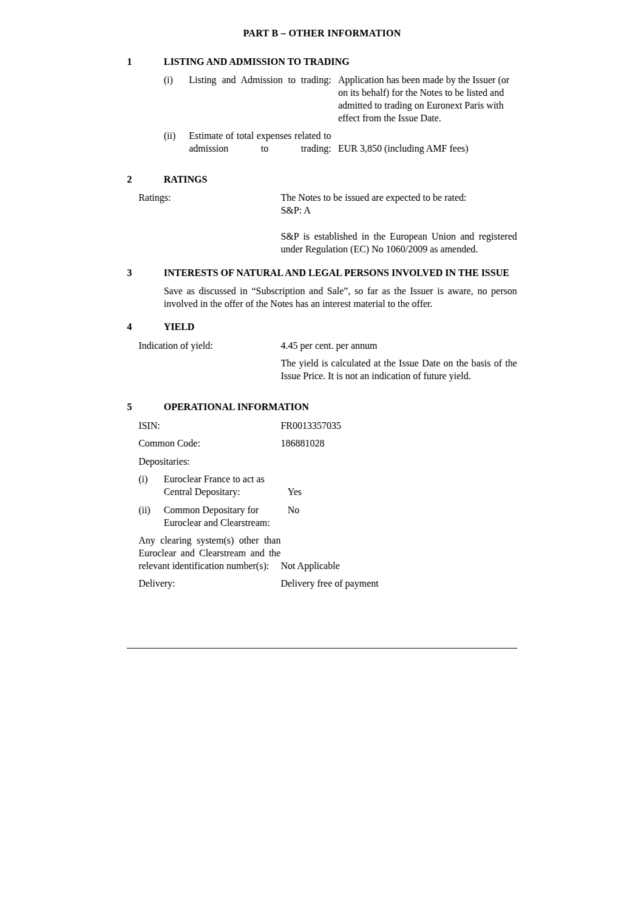PART B – OTHER INFORMATION
1
LISTING AND ADMISSION TO TRADING
(i)
Listing and Admission to trading:
Application has been made by the Issuer (or on its behalf) for the Notes to be listed and admitted to trading on Euronext Paris with effect from the Issue Date.
(ii)
Estimate of total expenses related to admission to trading:
EUR 3,850 (including AMF fees)
2
RATINGS
Ratings:
The Notes to be issued are expected to be rated:
S&P: A
S&P is established in the European Union and registered under Regulation (EC) No 1060/2009 as amended.
3
INTERESTS OF NATURAL AND LEGAL PERSONS INVOLVED IN THE ISSUE
Save as discussed in “Subscription and Sale”, so far as the Issuer is aware, no person involved in the offer of the Notes has an interest material to the offer.
4
YIELD
Indication of yield:
4.45 per cent. per annum
The yield is calculated at the Issue Date on the basis of the Issue Price. It is not an indication of future yield.
5
OPERATIONAL INFORMATION
ISIN:
FR0013357035
Common Code:
186881028
Depositaries:
(i)
Euroclear France to act as Central Depositary:
Yes
(ii)
Common Depositary for Euroclear and Clearstream:
No
Any clearing system(s) other than Euroclear and Clearstream and the relevant identification number(s):
Not Applicable
Delivery:
Delivery free of payment